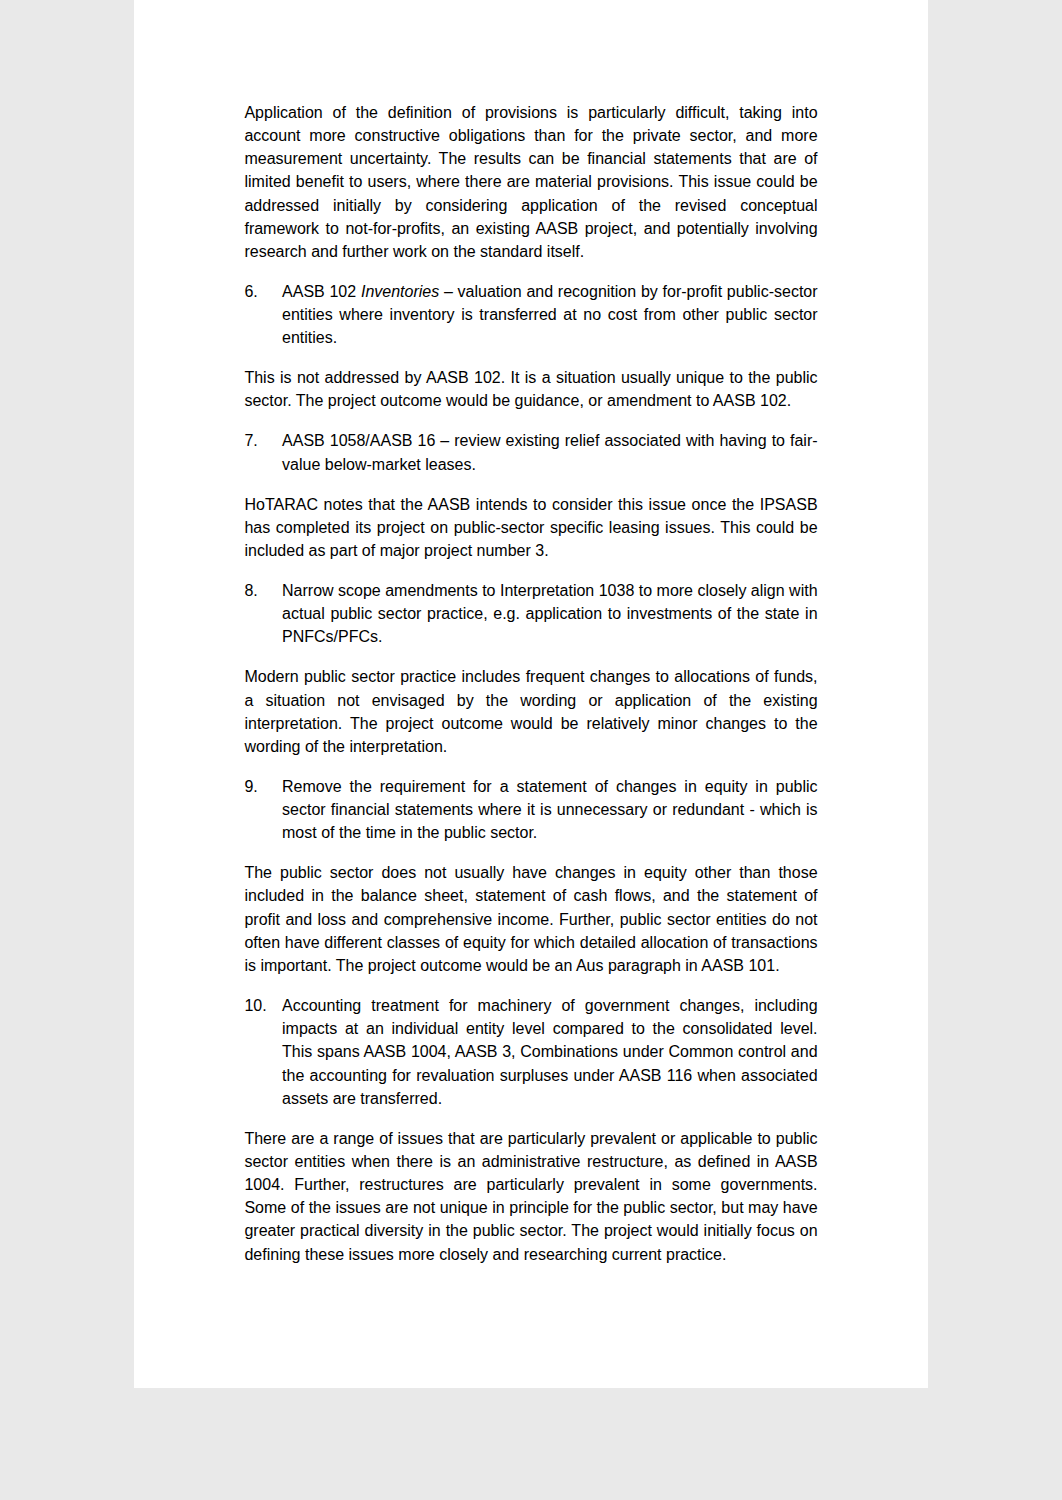Application of the definition of provisions is particularly difficult, taking into account more constructive obligations than for the private sector, and more measurement uncertainty. The results can be financial statements that are of limited benefit to users, where there are material provisions. This issue could be addressed initially by considering application of the revised conceptual framework to not-for-profits, an existing AASB project, and potentially involving research and further work on the standard itself.
6. AASB 102 Inventories – valuation and recognition by for-profit public-sector entities where inventory is transferred at no cost from other public sector entities.
This is not addressed by AASB 102. It is a situation usually unique to the public sector. The project outcome would be guidance, or amendment to AASB 102.
7. AASB 1058/AASB 16 – review existing relief associated with having to fair-value below-market leases.
HoTARAC notes that the AASB intends to consider this issue once the IPSASB has completed its project on public-sector specific leasing issues. This could be included as part of major project number 3.
8. Narrow scope amendments to Interpretation 1038 to more closely align with actual public sector practice, e.g. application to investments of the state in PNFCs/PFCs.
Modern public sector practice includes frequent changes to allocations of funds, a situation not envisaged by the wording or application of the existing interpretation. The project outcome would be relatively minor changes to the wording of the interpretation.
9. Remove the requirement for a statement of changes in equity in public sector financial statements where it is unnecessary or redundant - which is most of the time in the public sector.
The public sector does not usually have changes in equity other than those included in the balance sheet, statement of cash flows, and the statement of profit and loss and comprehensive income. Further, public sector entities do not often have different classes of equity for which detailed allocation of transactions is important. The project outcome would be an Aus paragraph in AASB 101.
10. Accounting treatment for machinery of government changes, including impacts at an individual entity level compared to the consolidated level. This spans AASB 1004, AASB 3, Combinations under Common control and the accounting for revaluation surpluses under AASB 116 when associated assets are transferred.
There are a range of issues that are particularly prevalent or applicable to public sector entities when there is an administrative restructure, as defined in AASB 1004. Further, restructures are particularly prevalent in some governments. Some of the issues are not unique in principle for the public sector, but may have greater practical diversity in the public sector. The project would initially focus on defining these issues more closely and researching current practice.